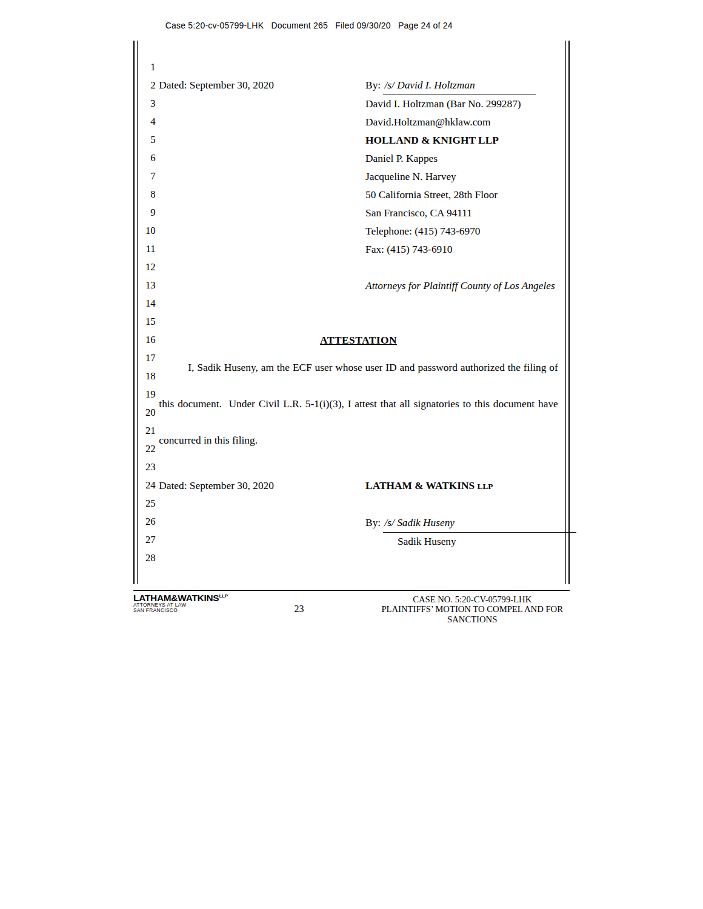Case 5:20-cv-05799-LHK Document 265 Filed 09/30/20 Page 24 of 24
1
2
3
4
5
6
7
8
9
10
11
12
13
14
15
16
17
18
19
20
21
22
23
24
25
26
27
28
Dated: September 30, 2020
By: /s/ David I. Holtzman
David I. Holtzman (Bar No. 299287)
David.Holtzman@hklaw.com
HOLLAND & KNIGHT LLP
Daniel P. Kappes
Jacqueline N. Harvey
50 California Street, 28th Floor
San Francisco, CA 94111
Telephone: (415) 743-6970
Fax: (415) 743-6910
Attorneys for Plaintiff County of Los Angeles
ATTESTATION
I, Sadik Huseny, am the ECF user whose user ID and password authorized the filing of this document. Under Civil L.R. 5-1(i)(3), I attest that all signatories to this document have concurred in this filing.
Dated: September 30, 2020
LATHAM & WATKINS LLP
By: /s/ Sadik Huseny
Sadik Huseny
LATHAM&WATKINSLLP
Attorneys At Law
San Francisco
23
CASE NO. 5:20-CV-05799-LHK
PLAINTIFFS’ MOTION TO COMPEL AND FOR
SANCTIONS